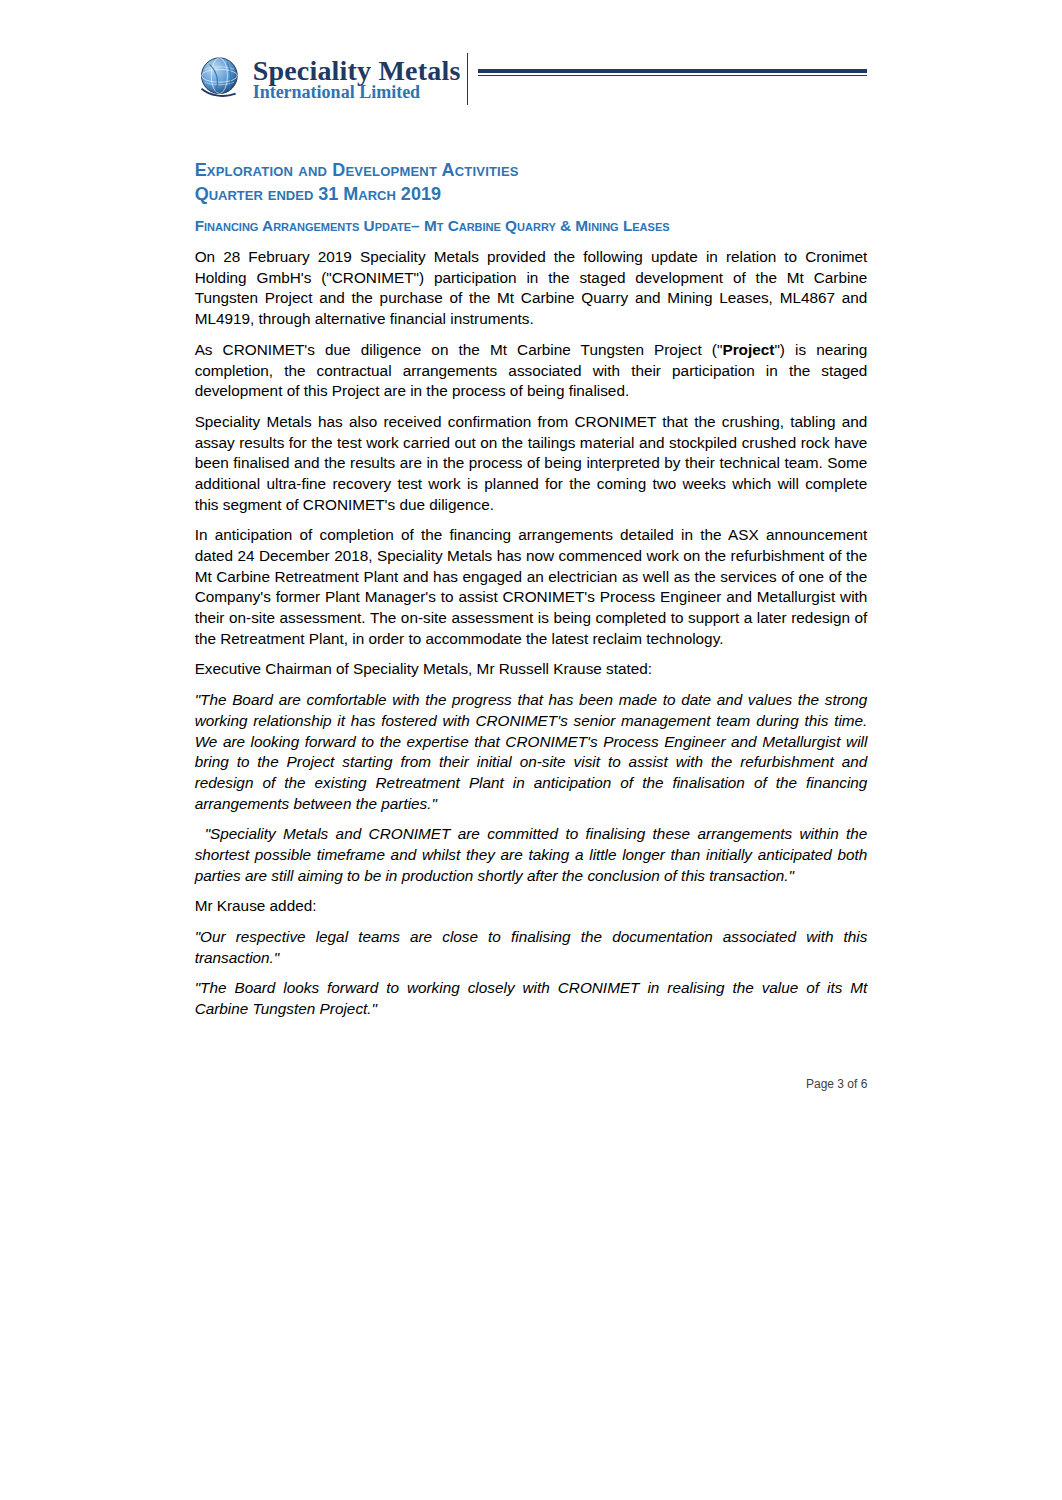Speciality Metals International Limited
Exploration and Development Activities
Quarter ended 31 March 2019
Financing Arrangements Update– Mt Carbine Quarry & Mining Leases
On 28 February 2019 Speciality Metals provided the following update in relation to Cronimet Holding GmbH's ("CRONIMET") participation in the staged development of the Mt Carbine Tungsten Project and the purchase of the Mt Carbine Quarry and Mining Leases, ML4867 and ML4919, through alternative financial instruments.
As CRONIMET's due diligence on the Mt Carbine Tungsten Project ("Project") is nearing completion, the contractual arrangements associated with their participation in the staged development of this Project are in the process of being finalised.
Speciality Metals has also received confirmation from CRONIMET that the crushing, tabling and assay results for the test work carried out on the tailings material and stockpiled crushed rock have been finalised and the results are in the process of being interpreted by their technical team. Some additional ultra-fine recovery test work is planned for the coming two weeks which will complete this segment of CRONIMET's due diligence.
In anticipation of completion of the financing arrangements detailed in the ASX announcement dated 24 December 2018, Speciality Metals has now commenced work on the refurbishment of the Mt Carbine Retreatment Plant and has engaged an electrician as well as the services of one of the Company's former Plant Manager's to assist CRONIMET's Process Engineer and Metallurgist with their on-site assessment. The on-site assessment is being completed to support a later redesign of the Retreatment Plant, in order to accommodate the latest reclaim technology.
Executive Chairman of Speciality Metals, Mr Russell Krause stated:
"The Board are comfortable with the progress that has been made to date and values the strong working relationship it has fostered with CRONIMET's senior management team during this time. We are looking forward to the expertise that CRONIMET's Process Engineer and Metallurgist will bring to the Project starting from their initial on-site visit to assist with the refurbishment and redesign of the existing Retreatment Plant in anticipation of the finalisation of the financing arrangements between the parties."
"Speciality Metals and CRONIMET are committed to finalising these arrangements within the shortest possible timeframe and whilst they are taking a little longer than initially anticipated both parties are still aiming to be in production shortly after the conclusion of this transaction."
Mr Krause added:
"Our respective legal teams are close to finalising the documentation associated with this transaction."
"The Board looks forward to working closely with CRONIMET in realising the value of its Mt Carbine Tungsten Project."
Page 3 of 6